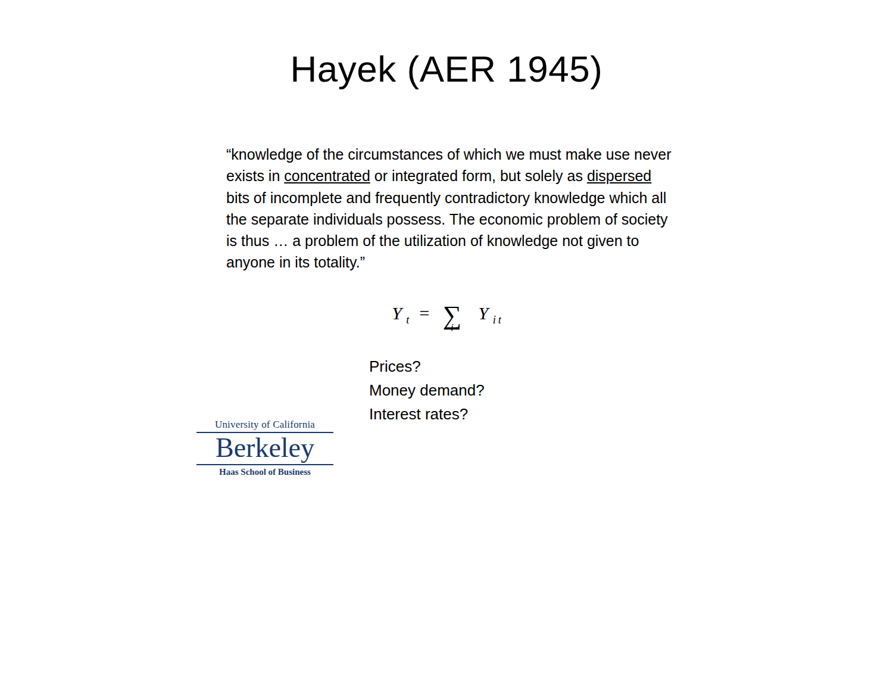Hayek (AER 1945)
“knowledge of the circumstances of which we must make use never exists in concentrated or integrated form, but solely as dispersed bits of incomplete and frequently contradictory knowledge which all the separate individuals possess. The economic problem of society is thus … a problem of the utilization of knowledge not given to anyone in its totality.”
Y t = ∑i Y i t
Prices?
Money demand?
Interest rates?
University of California
Berkeley
Haas School of Business